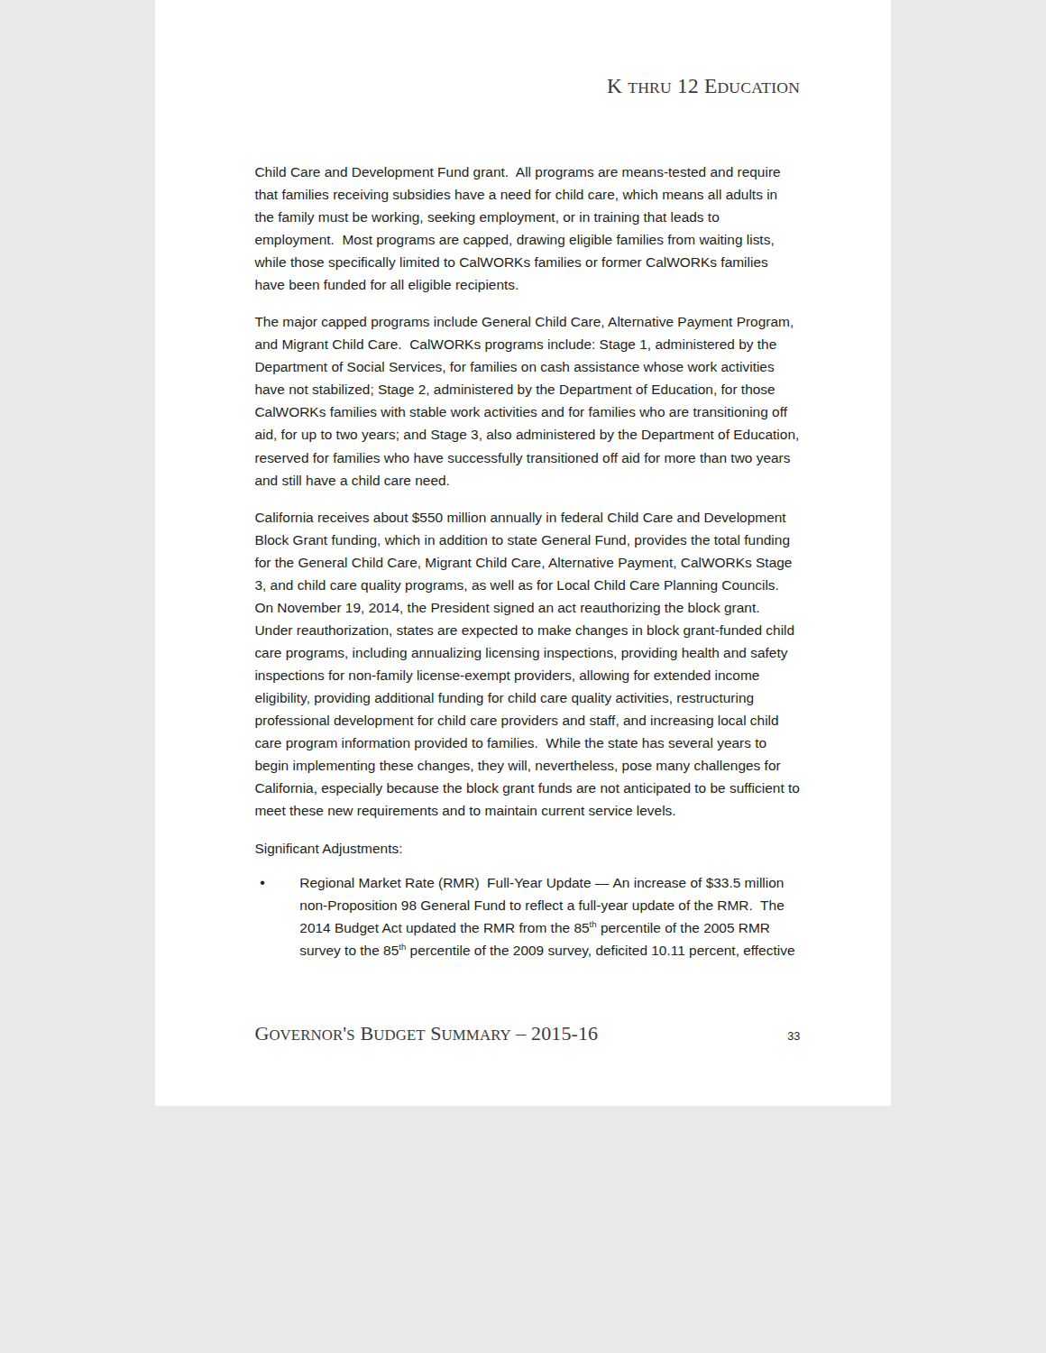K THRU 12 EDUCATION
Child Care and Development Fund grant. All programs are means-tested and require that families receiving subsidies have a need for child care, which means all adults in the family must be working, seeking employment, or in training that leads to employment. Most programs are capped, drawing eligible families from waiting lists, while those specifically limited to CalWORKs families or former CalWORKs families have been funded for all eligible recipients.
The major capped programs include General Child Care, Alternative Payment Program, and Migrant Child Care. CalWORKs programs include: Stage 1, administered by the Department of Social Services, for families on cash assistance whose work activities have not stabilized; Stage 2, administered by the Department of Education, for those CalWORKs families with stable work activities and for families who are transitioning off aid, for up to two years; and Stage 3, also administered by the Department of Education, reserved for families who have successfully transitioned off aid for more than two years and still have a child care need.
California receives about $550 million annually in federal Child Care and Development Block Grant funding, which in addition to state General Fund, provides the total funding for the General Child Care, Migrant Child Care, Alternative Payment, CalWORKs Stage 3, and child care quality programs, as well as for Local Child Care Planning Councils. On November 19, 2014, the President signed an act reauthorizing the block grant. Under reauthorization, states are expected to make changes in block grant-funded child care programs, including annualizing licensing inspections, providing health and safety inspections for non-family license-exempt providers, allowing for extended income eligibility, providing additional funding for child care quality activities, restructuring professional development for child care providers and staff, and increasing local child care program information provided to families. While the state has several years to begin implementing these changes, they will, nevertheless, pose many challenges for California, especially because the block grant funds are not anticipated to be sufficient to meet these new requirements and to maintain current service levels.
Significant Adjustments:
Regional Market Rate (RMR) Full-Year Update — An increase of $33.5 million non-Proposition 98 General Fund to reflect a full-year update of the RMR. The 2014 Budget Act updated the RMR from the 85th percentile of the 2005 RMR survey to the 85th percentile of the 2009 survey, deficited 10.11 percent, effective
GOVERNOR'S BUDGET SUMMARY – 2015-16
33